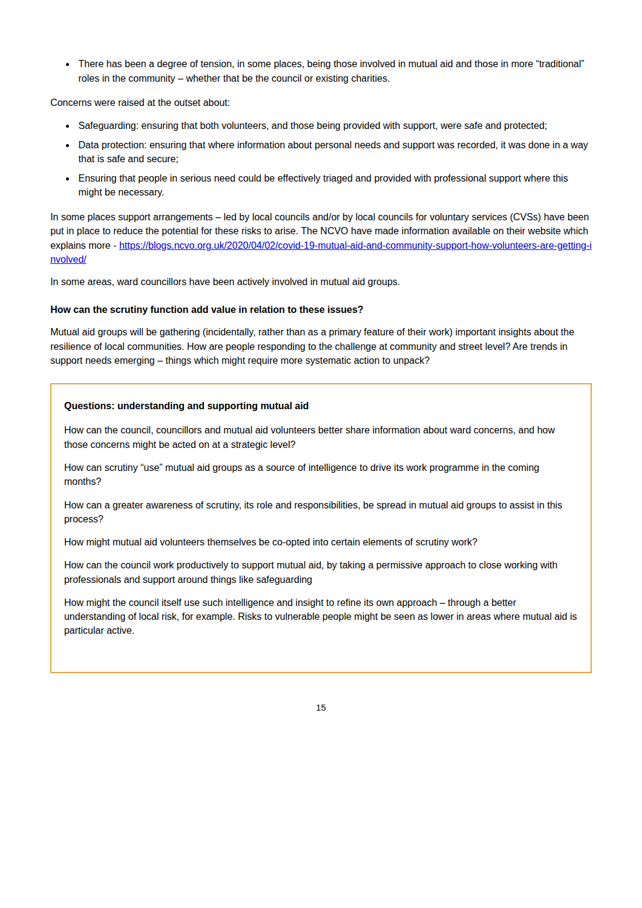There has been a degree of tension, in some places, being those involved in mutual aid and those in more “traditional” roles in the community – whether that be the council or existing charities.
Concerns were raised at the outset about:
Safeguarding: ensuring that both volunteers, and those being provided with support, were safe and protected;
Data protection: ensuring that where information about personal needs and support was recorded, it was done in a way that is safe and secure;
Ensuring that people in serious need could be effectively triaged and provided with professional support where this might be necessary.
In some places support arrangements – led by local councils and/or by local councils for voluntary services (CVSs) have been put in place to reduce the potential for these risks to arise. The NCVO have made information available on their website which explains more - https://blogs.ncvo.org.uk/2020/04/02/covid-19-mutual-aid-and-community-support-how-volunteers-are-getting-involved/
In some areas, ward councillors have been actively involved in mutual aid groups.
How can the scrutiny function add value in relation to these issues?
Mutual aid groups will be gathering (incidentally, rather than as a primary feature of their work) important insights about the resilience of local communities. How are people responding to the challenge at community and street level? Are trends in support needs emerging – things which might require more systematic action to unpack?
Questions: understanding and supporting mutual aid
How can the council, councillors and mutual aid volunteers better share information about ward concerns, and how those concerns might be acted on at a strategic level?
How can scrutiny “use” mutual aid groups as a source of intelligence to drive its work programme in the coming months?
How can a greater awareness of scrutiny, its role and responsibilities, be spread in mutual aid groups to assist in this process?
How might mutual aid volunteers themselves be co-opted into certain elements of scrutiny work?
How can the council work productively to support mutual aid, by taking a permissive approach to close working with professionals and support around things like safeguarding
How might the council itself use such intelligence and insight to refine its own approach – through a better understanding of local risk, for example. Risks to vulnerable people might be seen as lower in areas where mutual aid is particular active.
15